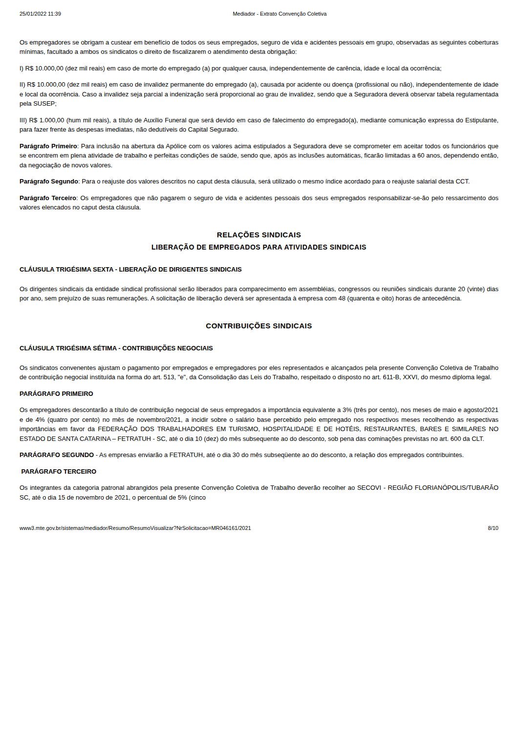25/01/2022 11:39 Mediador - Extrato Convenção Coletiva
Os empregadores se obrigam a custear em benefício de todos os seus empregados, seguro de vida e acidentes pessoais em grupo, observadas as seguintes coberturas mínimas, facultado a ambos os sindicatos o direito de fiscalizarem o atendimento desta obrigação:
I) R$ 10.000,00 (dez mil reais) em caso de morte do empregado (a) por qualquer causa, independentemente de carência, idade e local da ocorrência;
II) R$ 10.000,00 (dez mil reais) em caso de invalidez permanente do empregado (a), causada por acidente ou doença (profissional ou não), independentemente de idade e local da ocorrência. Caso a invalidez seja parcial a indenização será proporcional ao grau de invalidez, sendo que a Seguradora deverá observar tabela regulamentada pela SUSEP;
III) R$ 1.000,00 (hum mil reais), a título de Auxílio Funeral que será devido em caso de falecimento do empregado(a), mediante comunicação expressa do Estipulante, para fazer frente às despesas imediatas, não dedutíveis do Capital Segurado.
Parágrafo Primeiro: Para inclusão na abertura da Apólice com os valores acima estipulados a Seguradora deve se comprometer em aceitar todos os funcionários que se encontrem em plena atividade de trabalho e perfeitas condições de saúde, sendo que, após as inclusões automáticas, ficarão limitadas a 60 anos, dependendo então, da negociação de novos valores.
Parágrafo Segundo: Para o reajuste dos valores descritos no caput desta cláusula, será utilizado o mesmo índice acordado para o reajuste salarial desta CCT.
Parágrafo Terceiro: Os empregadores que não pagarem o seguro de vida e acidentes pessoais dos seus empregados responsabilizar-se-ão pelo ressarcimento dos valores elencados no caput desta cláusula.
RELAÇÕES SINDICAIS
LIBERAÇÃO DE EMPREGADOS PARA ATIVIDADES SINDICAIS
CLÁUSULA TRIGÉSIMA SEXTA - LIBERAÇÃO DE DIRIGENTES SINDICAIS
Os dirigentes sindicais da entidade sindical profissional serão liberados para comparecimento em assembléias, congressos ou reuniões sindicais durante 20 (vinte) dias por ano, sem prejuízo de suas remunerações. A solicitação de liberação deverá ser apresentada à empresa com 48 (quarenta e oito) horas de antecedência.
CONTRIBUIÇÕES SINDICAIS
CLÁUSULA TRIGÉSIMA SÉTIMA - CONTRIBUIÇÕES NEGOCIAIS
Os sindicatos convenentes ajustam o pagamento por empregados e empregadores por eles representados e alcançados pela presente Convenção Coletiva de Trabalho de contribuição negocial instituída na forma do art. 513, "e", da Consolidação das Leis do Trabalho, respeitado o disposto no art. 611-B, XXVI, do mesmo diploma legal.
PARÁGRAFO PRIMEIRO
Os empregadores descontarão a título de contribuição negocial de seus empregados a importância equivalente a 3% (três por cento), nos meses de maio e agosto/2021 e de 4% (quatro por cento) no mês de novembro/2021, a incidir sobre o salário base percebido pelo empregado nos respectivos meses recolhendo as respectivas importâncias em favor da FEDERAÇÃO DOS TRABALHADORES EM TURISMO, HOSPITALIDADE E DE HOTÉIS, RESTAURANTES, BARES E SIMILARES NO ESTADO DE SANTA CATARINA – FETRATUH - SC, até o dia 10 (dez) do mês subsequente ao do desconto, sob pena das cominações previstas no art. 600 da CLT.
PARÁGRAFO SEGUNDO - As empresas enviarão a FETRATUH, até o dia 30 do mês subseqüente ao do desconto, a relação dos empregados contribuintes.
PARÁGRAFO TERCEIRO
Os integrantes da categoria patronal abrangidos pela presente Convenção Coletiva de Trabalho deverão recolher ao SECOVI - REGIÃO FLORIANÓPOLIS/TUBARÃO SC, até o dia 15 de novembro de 2021, o percentual de 5% (cinco
www3.mte.gov.br/sistemas/mediador/Resumo/ResumoVisualizar?NrSolicitacao=MR046161/2021 8/10